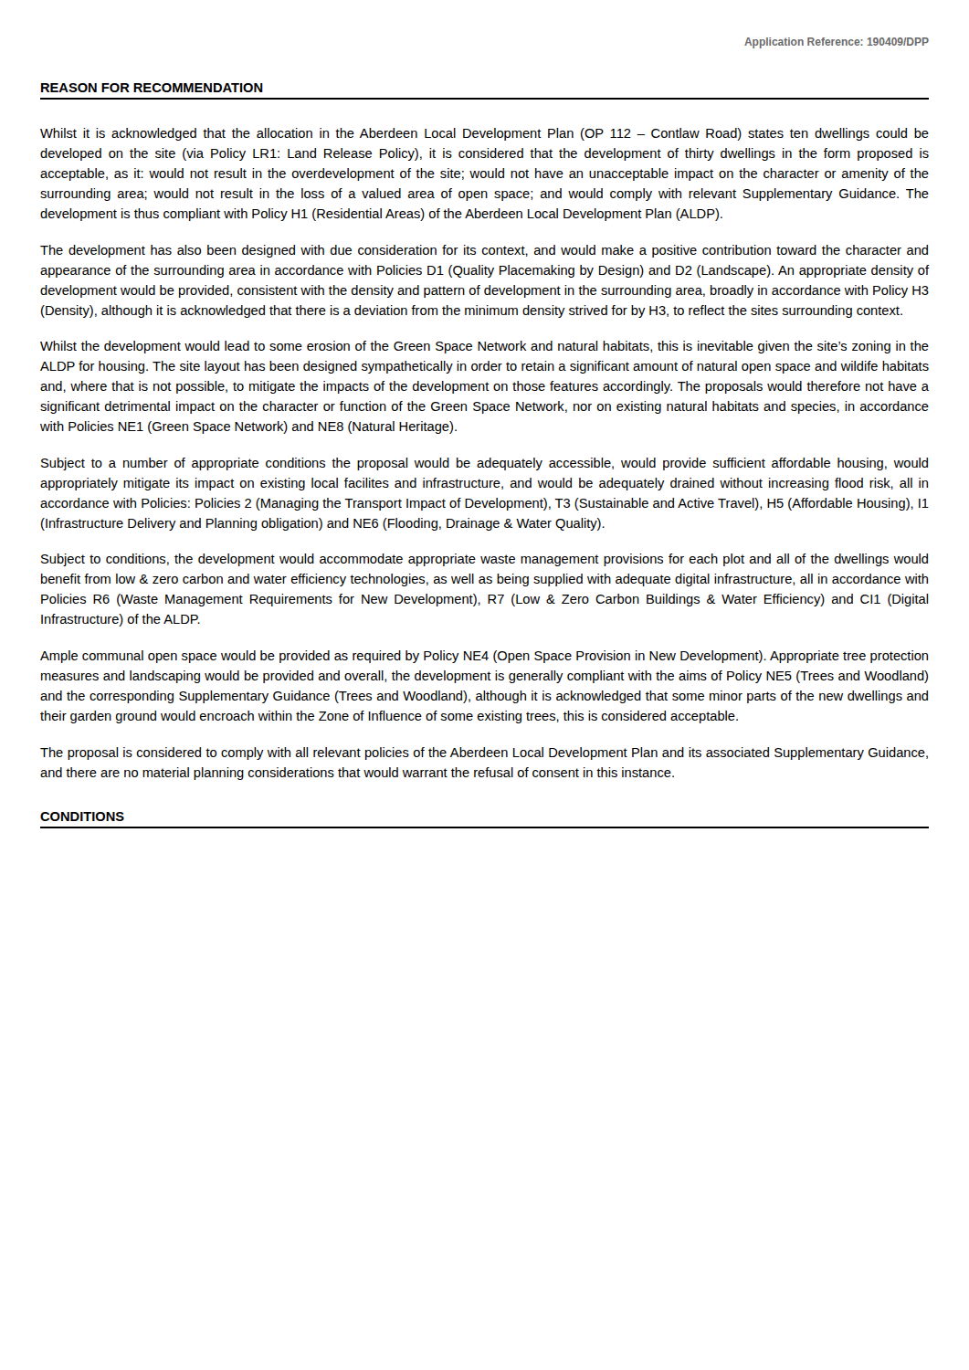Application Reference: 190409/DPP
Reason for Recommendation
Whilst it is acknowledged that the allocation in the Aberdeen Local Development Plan (OP 112 – Contlaw Road) states ten dwellings could be developed on the site (via Policy LR1: Land Release Policy), it is considered that the development of thirty dwellings in the form proposed is acceptable, as it: would not result in the overdevelopment of the site; would not have an unacceptable impact on the character or amenity of the surrounding area; would not result in the loss of a valued area of open space; and would comply with relevant Supplementary Guidance. The development is thus compliant with Policy H1 (Residential Areas) of the Aberdeen Local Development Plan (ALDP).
The development has also been designed with due consideration for its context, and would make a positive contribution toward the character and appearance of the surrounding area in accordance with Policies D1 (Quality Placemaking by Design) and D2 (Landscape). An appropriate density of development would be provided, consistent with the density and pattern of development in the surrounding area, broadly in accordance with Policy H3 (Density), although it is acknowledged that there is a deviation from the minimum density strived for by H3, to reflect the sites surrounding context.
Whilst the development would lead to some erosion of the Green Space Network and natural habitats, this is inevitable given the site’s zoning in the ALDP for housing. The site layout has been designed sympathetically in order to retain a significant amount of natural open space and wildife habitats and, where that is not possible, to mitigate the impacts of the development on those features accordingly. The proposals would therefore not have a significant detrimental impact on the character or function of the Green Space Network, nor on existing natural habitats and species, in accordance with Policies NE1 (Green Space Network) and NE8 (Natural Heritage).
Subject to a number of appropriate conditions the proposal would be adequately accessible, would provide sufficient affordable housing, would appropriately mitigate its impact on existing local facilites and infrastructure, and would be adequately drained without increasing flood risk, all in accordance with Policies: Policies 2 (Managing the Transport Impact of Development), T3 (Sustainable and Active Travel), H5 (Affordable Housing), I1 (Infrastructure Delivery and Planning obligation) and NE6 (Flooding, Drainage & Water Quality).
Subject to conditions, the development would accommodate appropriate waste management provisions for each plot and all of the dwellings would benefit from low & zero carbon and water efficiency technologies, as well as being supplied with adequate digital infrastructure, all in accordance with Policies R6 (Waste Management Requirements for New Development), R7 (Low & Zero Carbon Buildings & Water Efficiency) and CI1 (Digital Infrastructure) of the ALDP.
Ample communal open space would be provided as required by Policy NE4 (Open Space Provision in New Development). Appropriate tree protection measures and landscaping would be provided and overall, the development is generally compliant with the aims of Policy NE5 (Trees and Woodland) and the corresponding Supplementary Guidance (Trees and Woodland), although it is acknowledged that some minor parts of the new dwellings and their garden ground would encroach within the Zone of Influence of some existing trees, this is considered acceptable.
The proposal is considered to comply with all relevant policies of the Aberdeen Local Development Plan and its associated Supplementary Guidance, and there are no material planning considerations that would warrant the refusal of consent in this instance.
Conditions